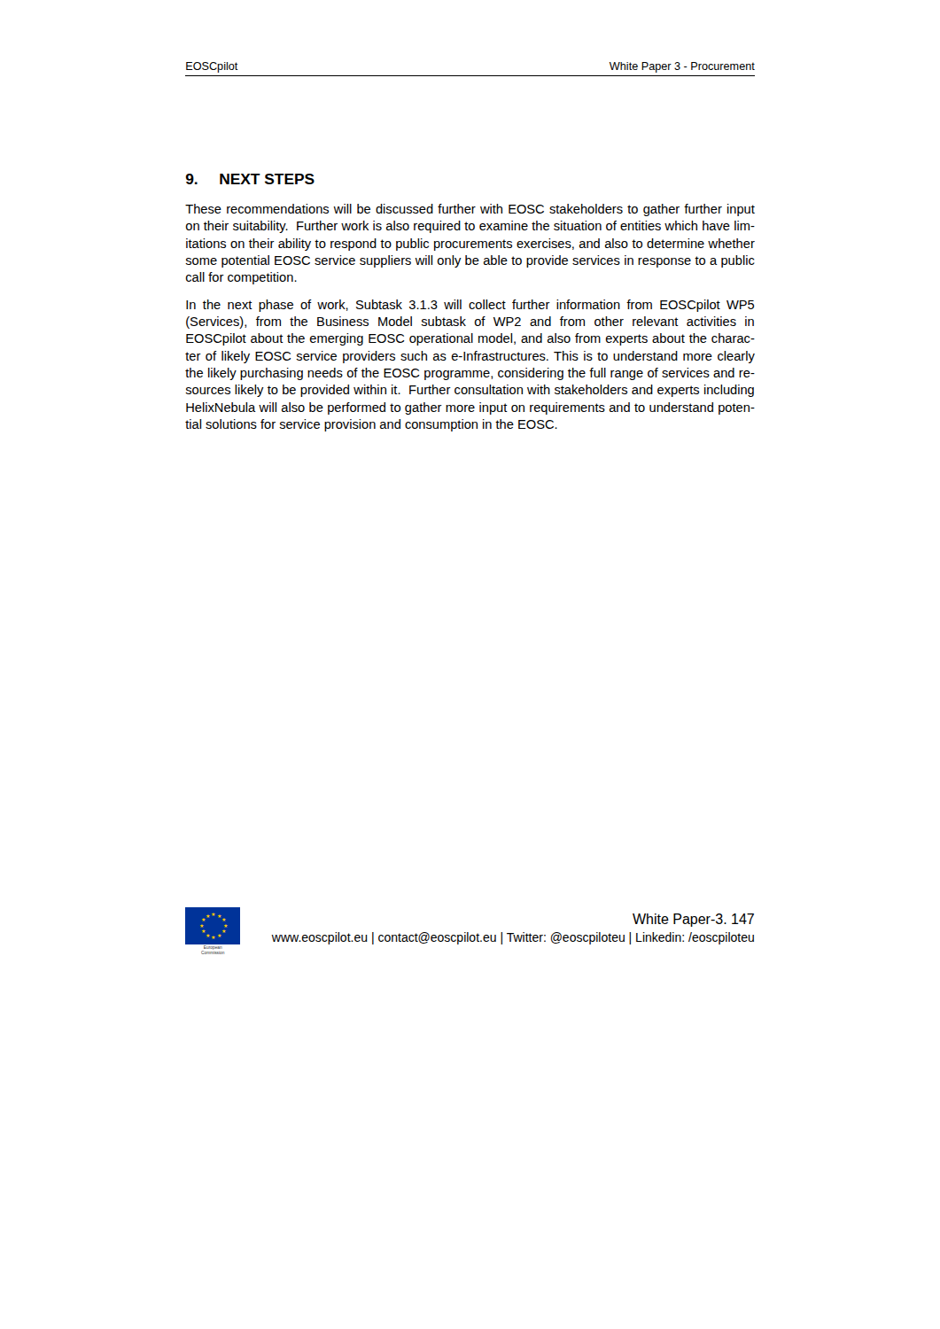EOSCpilot
White Paper 3 - Procurement
9. NEXT STEPS
These recommendations will be discussed further with EOSC stakeholders to gather further input on their suitability. Further work is also required to examine the situation of entities which have limitations on their ability to respond to public procurements exercises, and also to determine whether some potential EOSC service suppliers will only be able to provide services in response to a public call for competition.
In the next phase of work, Subtask 3.1.3 will collect further information from EOSCpilot WP5 (Services), from the Business Model subtask of WP2 and from other relevant activities in EOSCpilot about the emerging EOSC operational model, and also from experts about the character of likely EOSC service providers such as e-Infrastructures. This is to understand more clearly the likely purchasing needs of the EOSC programme, considering the full range of services and resources likely to be provided within it. Further consultation with stakeholders and experts including HelixNebula will also be performed to gather more input on requirements and to understand potential solutions for service provision and consumption in the EOSC.
★ ★ ★ ★ ★ ★ ★ ★ ★ ★ ★ ★
European
Commission
White Paper-3. 147
www.eoscpilot.eu | contact@eoscpilot.eu | Twitter: @eoscpiloteu | Linkedin: /eoscpiloteu